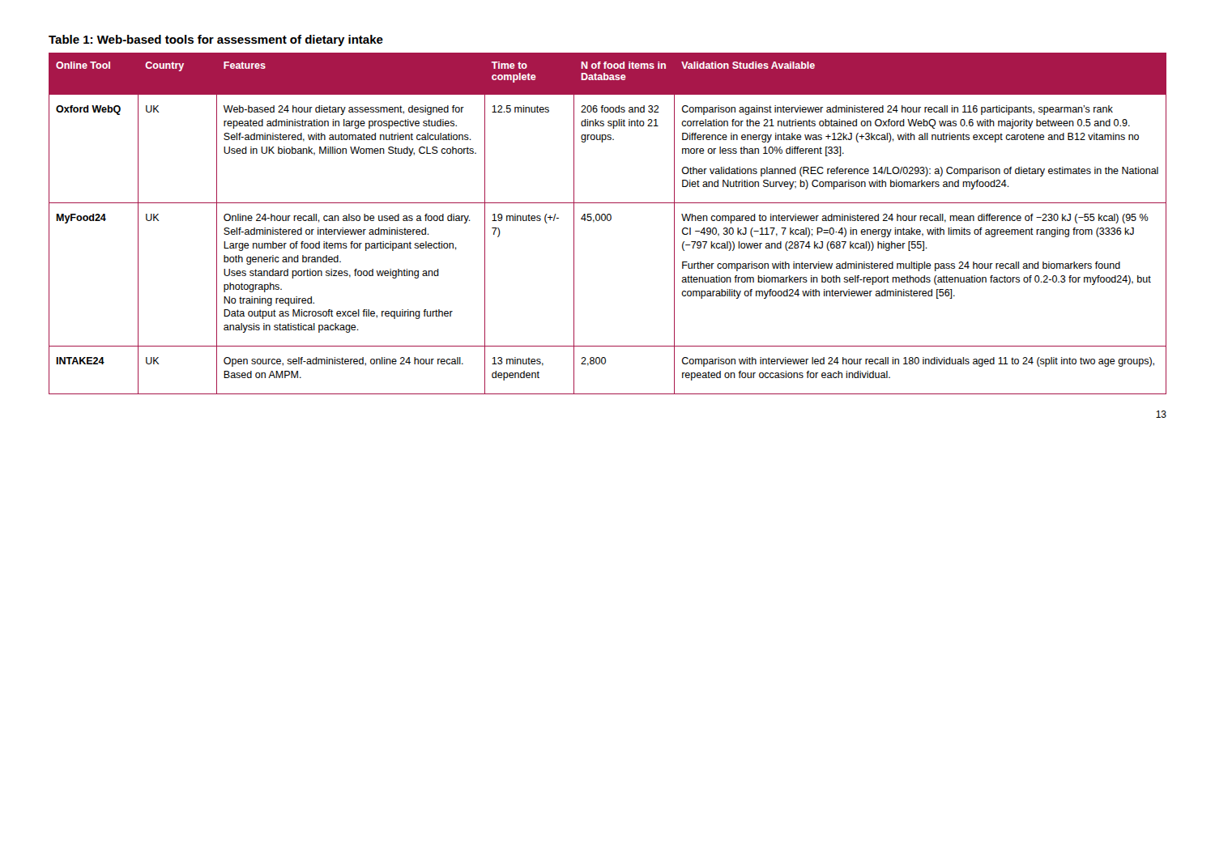Table 1: Web-based tools for assessment of dietary intake
| Online Tool | Country | Features | Time to complete | N of food items in Database | Validation Studies Available |
| --- | --- | --- | --- | --- | --- |
| Oxford WebQ | UK | Web-based 24 hour dietary assessment, designed for repeated administration in large prospective studies. Self-administered, with automated nutrient calculations. Used in UK biobank, Million Women Study, CLS cohorts. | 12.5 minutes | 206 foods and 32 dinks split into 21 groups. | Comparison against interviewer administered 24 hour recall in 116 participants, spearman’s rank correlation for the 21 nutrients obtained on Oxford WebQ was 0.6 with majority between 0.5 and 0.9. Difference in energy intake was +12kJ (+3kcal), with all nutrients except carotene and B12 vitamins no more or less than 10% different [33]. Other validations planned (REC reference 14/LO/0293): a) Comparison of dietary estimates in the National Diet and Nutrition Survey; b) Comparison with biomarkers and myfood24. |
| MyFood24 | UK | Online 24-hour recall, can also be used as a food diary. Self-administered or interviewer administered. Large number of food items for participant selection, both generic and branded. Uses standard portion sizes, food weighting and photographs. No training required. Data output as Microsoft excel file, requiring further analysis in statistical package. | 19 minutes (+/- 7) | 45,000 | When compared to interviewer administered 24 hour recall, mean difference of −230 kJ (−55 kcal) (95 % CI −490, 30 kJ (−117, 7 kcal); P=0·4) in energy intake, with limits of agreement ranging from (3336 kJ (−797 kcal)) lower and (2874 kJ (687 kcal)) higher [55]. Further comparison with interview administered multiple pass 24 hour recall and biomarkers found attenuation from biomarkers in both self-report methods (attenuation factors of 0.2-0.3 for myfood24), but comparability of myfood24 with interviewer administered [56]. |
| INTAKE24 | UK | Open source, self-administered, online 24 hour recall. Based on AMPM. | 13 minutes, dependent | 2,800 | Comparison with interviewer led 24 hour recall in 180 individuals aged 11 to 24 (split into two age groups), repeated on four occasions for each individual. |
13